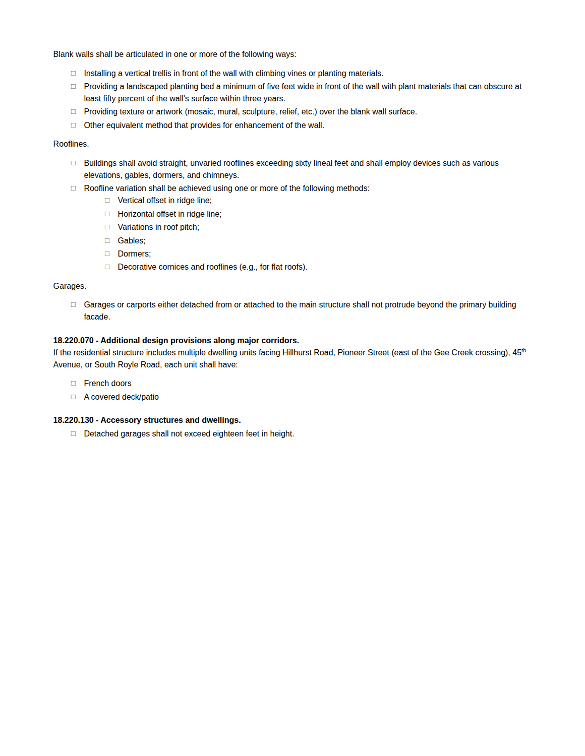Blank walls shall be articulated in one or more of the following ways:
Installing a vertical trellis in front of the wall with climbing vines or planting materials.
Providing a landscaped planting bed a minimum of five feet wide in front of the wall with plant materials that can obscure at least fifty percent of the wall's surface within three years.
Providing texture or artwork (mosaic, mural, sculpture, relief, etc.) over the blank wall surface.
Other equivalent method that provides for enhancement of the wall.
Rooflines.
Buildings shall avoid straight, unvaried rooflines exceeding sixty lineal feet and shall employ devices such as various elevations, gables, dormers, and chimneys.
Roofline variation shall be achieved using one or more of the following methods:
Vertical offset in ridge line;
Horizontal offset in ridge line;
Variations in roof pitch;
Gables;
Dormers;
Decorative cornices and rooflines (e.g., for flat roofs).
Garages.
Garages or carports either detached from or attached to the main structure shall not protrude beyond the primary building facade.
18.220.070 - Additional design provisions along major corridors.
If the residential structure includes multiple dwelling units facing Hillhurst Road, Pioneer Street (east of the Gee Creek crossing), 45th Avenue, or South Royle Road, each unit shall have:
French doors
A covered deck/patio
18.220.130 - Accessory structures and dwellings.
Detached garages shall not exceed eighteen feet in height.